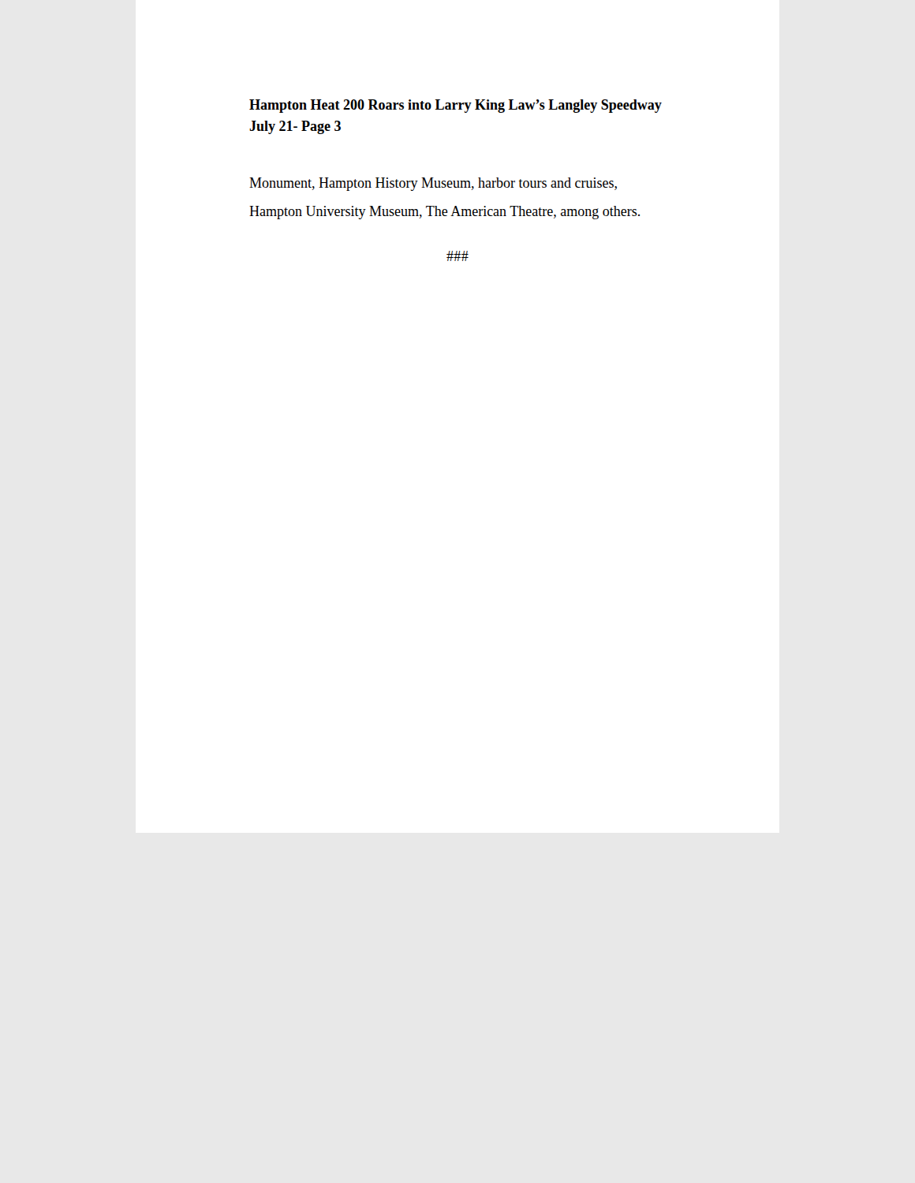Hampton Heat 200 Roars into Larry King Law’s Langley Speedway July 21- Page 3
Monument, Hampton History Museum, harbor tours and cruises, Hampton University Museum, The American Theatre, among others.
###